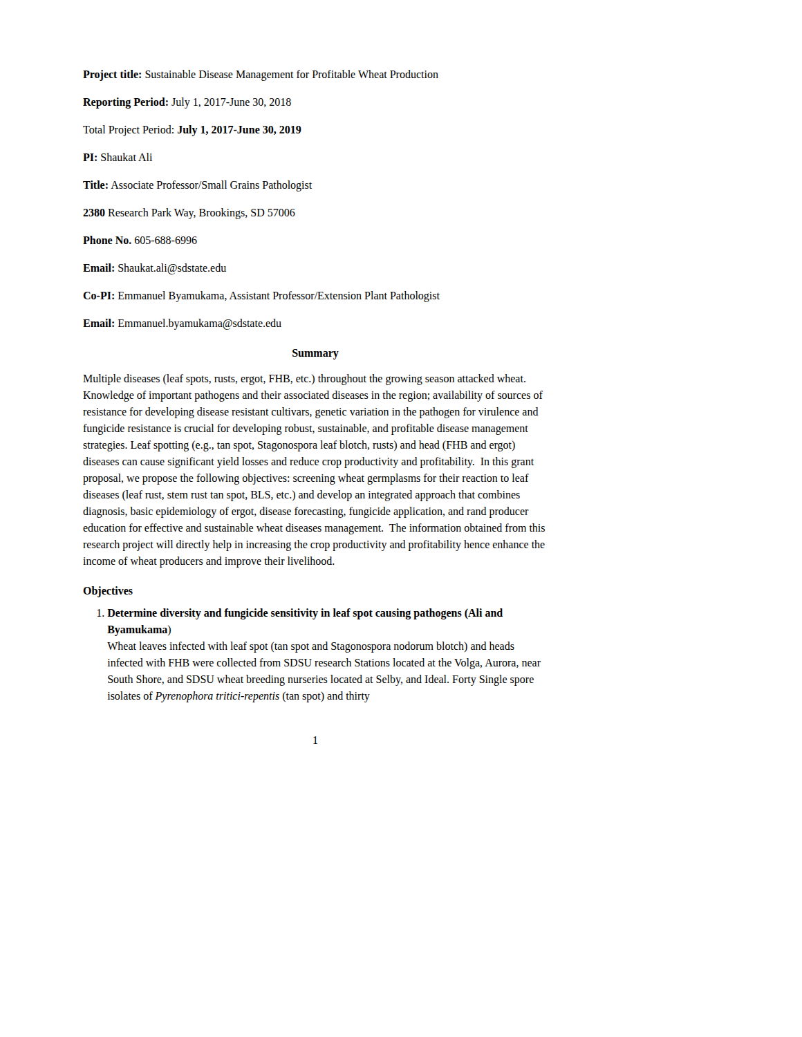Project title: Sustainable Disease Management for Profitable Wheat Production
Reporting Period: July 1, 2017-June 30, 2018
Total Project Period: July 1, 2017-June 30, 2019
PI: Shaukat Ali
Title: Associate Professor/Small Grains Pathologist
2380 Research Park Way, Brookings, SD 57006
Phone No. 605-688-6996
Email: Shaukat.ali@sdstate.edu
Co-PI: Emmanuel Byamukama, Assistant Professor/Extension Plant Pathologist
Email: Emmanuel.byamukama@sdstate.edu
Summary
Multiple diseases (leaf spots, rusts, ergot, FHB, etc.) throughout the growing season attacked wheat. Knowledge of important pathogens and their associated diseases in the region; availability of sources of resistance for developing disease resistant cultivars, genetic variation in the pathogen for virulence and fungicide resistance is crucial for developing robust, sustainable, and profitable disease management strategies. Leaf spotting (e.g., tan spot, Stagonospora leaf blotch, rusts) and head (FHB and ergot) diseases can cause significant yield losses and reduce crop productivity and profitability. In this grant proposal, we propose the following objectives: screening wheat germplasms for their reaction to leaf diseases (leaf rust, stem rust tan spot, BLS, etc.) and develop an integrated approach that combines diagnosis, basic epidemiology of ergot, disease forecasting, fungicide application, and rand producer education for effective and sustainable wheat diseases management. The information obtained from this research project will directly help in increasing the crop productivity and profitability hence enhance the income of wheat producers and improve their livelihood.
Objectives
Determine diversity and fungicide sensitivity in leaf spot causing pathogens (Ali and Byamukama)
Wheat leaves infected with leaf spot (tan spot and Stagonospora nodorum blotch) and heads infected with FHB were collected from SDSU research Stations located at the Volga, Aurora, near South Shore, and SDSU wheat breeding nurseries located at Selby, and Ideal. Forty Single spore isolates of Pyrenophora tritici-repentis (tan spot) and thirty
1